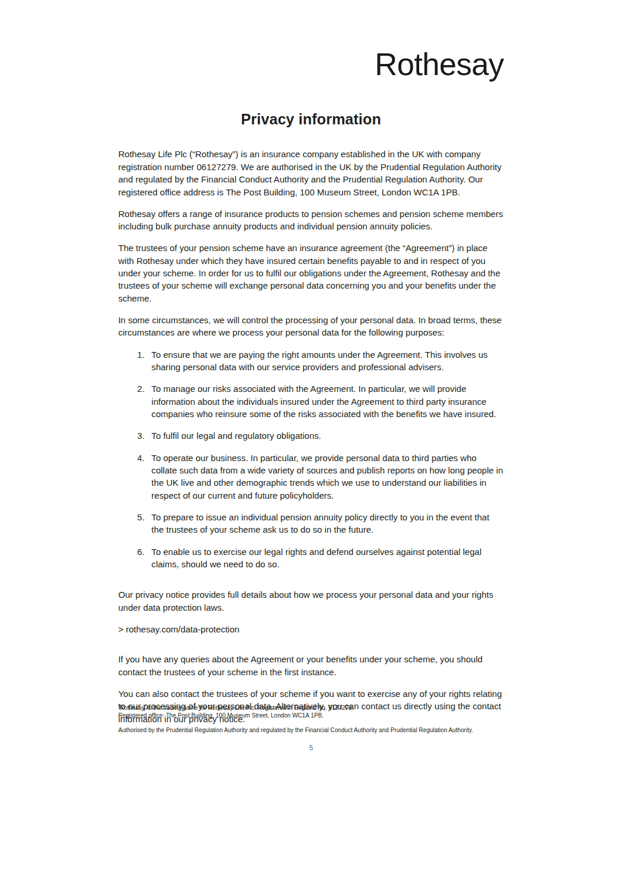Rothesay
Privacy information
Rothesay Life Plc (“Rothesay”) is an insurance company established in the UK with company registration number 06127279. We are authorised in the UK by the Prudential Regulation Authority and regulated by the Financial Conduct Authority and the Prudential Regulation Authority. Our registered office address is The Post Building, 100 Museum Street, London WC1A 1PB.
Rothesay offers a range of insurance products to pension schemes and pension scheme members including bulk purchase annuity products and individual pension annuity policies.
The trustees of your pension scheme have an insurance agreement (the “Agreement”) in place with Rothesay under which they have insured certain benefits payable to and in respect of you under your scheme. In order for us to fulfil our obligations under the Agreement, Rothesay and the trustees of your scheme will exchange personal data concerning you and your benefits under the scheme.
In some circumstances, we will control the processing of your personal data. In broad terms, these circumstances are where we process your personal data for the following purposes:
To ensure that we are paying the right amounts under the Agreement. This involves us sharing personal data with our service providers and professional advisers.
To manage our risks associated with the Agreement. In particular, we will provide information about the individuals insured under the Agreement to third party insurance companies who reinsure some of the risks associated with the benefits we have insured.
To fulfil our legal and regulatory obligations.
To operate our business. In particular, we provide personal data to third parties who collate such data from a wide variety of sources and publish reports on how long people in the UK live and other demographic trends which we use to understand our liabilities in respect of our current and future policyholders.
To prepare to issue an individual pension annuity policy directly to you in the event that the trustees of your scheme ask us to do so in the future.
To enable us to exercise our legal rights and defend ourselves against potential legal claims, should we need to do so.
Our privacy notice provides full details about how we process your personal data and your rights under data protection laws.
> rothesay.com/data-protection
If you have any queries about the Agreement or your benefits under your scheme, you should contact the trustees of your scheme in the first instance.
You can also contact the trustees of your scheme if you want to exercise any of your rights relating to our processing of your personal data. Alternatively, you can contact us directly using the contact information in our privacy notice.
‘Rothesay’ is the trading name for Rothesay Life Plc. Registered in England No. 6127279.
Registered office: The Post Building, 100 Museum Street, London WC1A 1PB.
Authorised by the Prudential Regulation Authority and regulated by the Financial Conduct Authority and Prudential Regulation Authority.
5